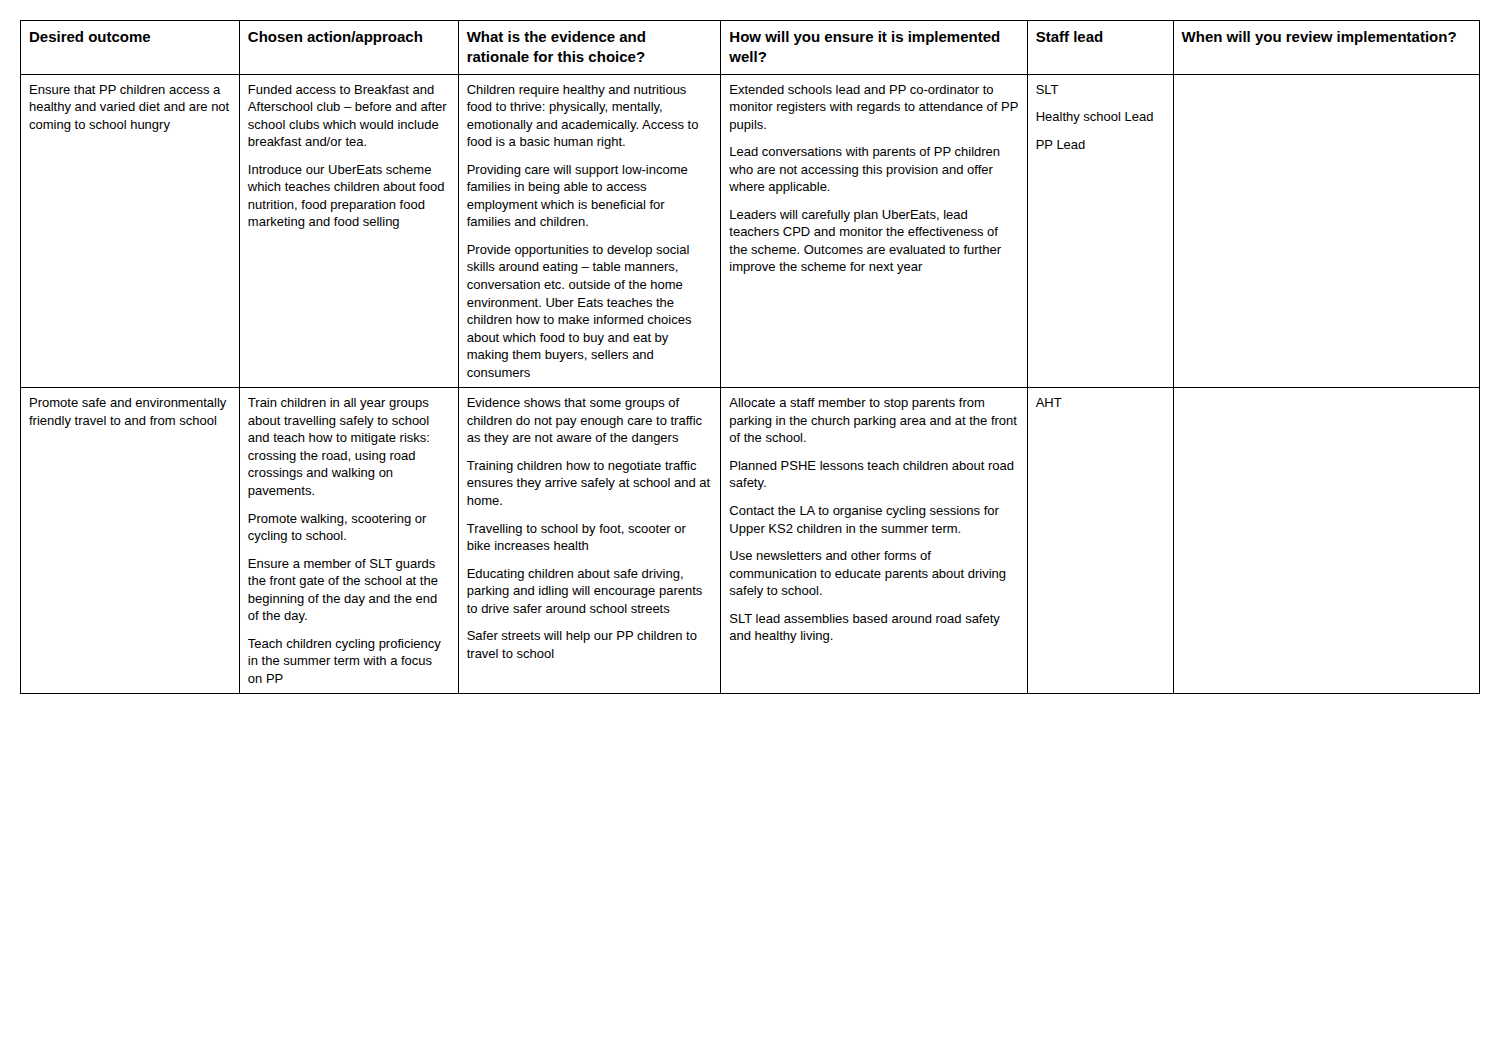| Desired outcome | Chosen action/approach | What is the evidence and rationale for this choice? | How will you ensure it is implemented well? | Staff lead | When will you review implementation? |
| --- | --- | --- | --- | --- | --- |
| Ensure that PP children access a healthy and varied diet and are not coming to school hungry | Funded access to Breakfast and Afterschool club – before and after school clubs which would include breakfast and/or tea. Introduce our UberEats scheme which teaches children about food nutrition, food preparation food marketing and food selling | Children require healthy and nutritious food to thrive: physically, mentally, emotionally and academically. Access to food is a basic human right. Providing care will support low-income families in being able to access employment which is beneficial for families and children. Provide opportunities to develop social skills around eating – table manners, conversation etc. outside of the home environment. Uber Eats teaches the children how to make informed choices about which food to buy and eat by making them buyers, sellers and consumers | Extended schools lead and PP co-ordinator to monitor registers with regards to attendance of PP pupils. Lead conversations with parents of PP children who are not accessing this provision and offer where applicable. Leaders will carefully plan UberEats, lead teachers CPD and monitor the effectiveness of the scheme. Outcomes are evaluated to further improve the scheme for next year | SLT Healthy school Lead PP Lead | |
| Promote safe and environmentally friendly travel to and from school | Train children in all year groups about travelling safely to school and teach how to mitigate risks: crossing the road, using road crossings and walking on pavements. Promote walking, scootering or cycling to school. Ensure a member of SLT guards the front gate of the school at the beginning of the day and the end of the day. Teach children cycling proficiency in the summer term with a focus on PP | Evidence shows that some groups of children do not pay enough care to traffic as they are not aware of the dangers Training children how to negotiate traffic ensures they arrive safely at school and at home. Travelling to school by foot, scooter or bike increases health Educating children about safe driving, parking and idling will encourage parents to drive safer around school streets Safer streets will help our PP children to travel to school | Allocate a staff member to stop parents from parking in the church parking area and at the front of the school. Planned PSHE lessons teach children about road safety. Contact the LA to organise cycling sessions for Upper KS2 children in the summer term. Use newsletters and other forms of communication to educate parents about driving safely to school. SLT lead assemblies based around road safety and healthy living. | AHT | |